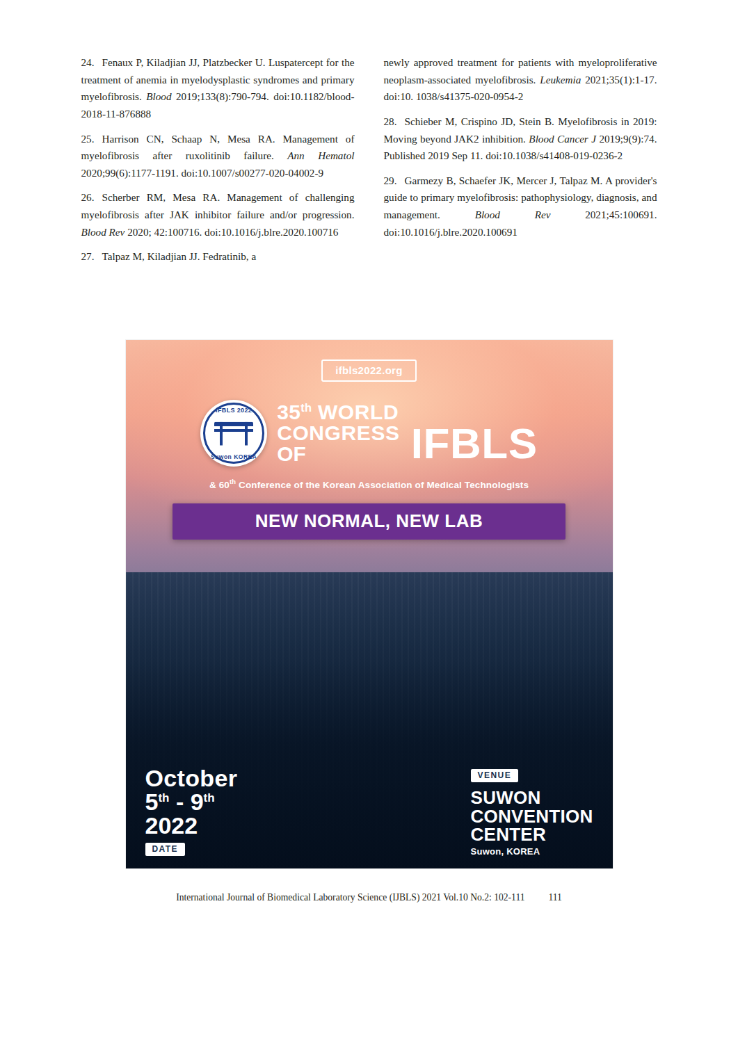24. Fenaux P, Kiladjian JJ, Platzbecker U. Luspatercept for the treatment of anemia in myelodysplastic syndromes and primary myelofibrosis. Blood 2019;133(8):790-794. doi:10.1182/blood-2018-11-876888
25. Harrison CN, Schaap N, Mesa RA. Management of myelofibrosis after ruxolitinib failure. Ann Hematol 2020;99(6):1177-1191. doi:10.1007/s00277-020-04002-9
26. Scherber RM, Mesa RA. Management of challenging myelofibrosis after JAK inhibitor failure and/or progression. Blood Rev 2020; 42:100716. doi:10.1016/j.blre.2020.100716
27. Talpaz M, Kiladjian JJ. Fedratinib, a
newly approved treatment for patients with myeloproliferative neoplasm-associated mye­lofibrosis. Leukemia 2021;35(1):1-17. doi:10. 1038/s41375-020-0954-2
28. Schieber M, Crispino JD, Stein B. Myelofibrosis in 2019: Moving beyond JAK2 inhibition. Blood Cancer J 2019;9(9):74. Published 2019 Sep 11. doi:10.1038/s41408-019-0236-2
29. Garmezy B, Schaefer JK, Mercer J, Talpaz M. A provider's guide to primary myelofibrosis: pathophysiology, diagnosis, and management. Blood Rev 2021;45:100691. doi:10.1016/j.blre.2020.100691
ifbls2022.org
IFBLS 2022
Suwon KOREA
35th WORLD
CONGRESS
OF
IFBLS
& 60th Conference of the Korean Association of Medical Technologists
NEW NORMAL, NEW LAB
October
5th - 9th
2022
DATE
VENUE
SUWON
CONVENTION
CENTER
Suwon, KOREA
International Journal of Biomedical Laboratory Science (IJBLS) 2021 Vol.10 No.2: 102-111 111